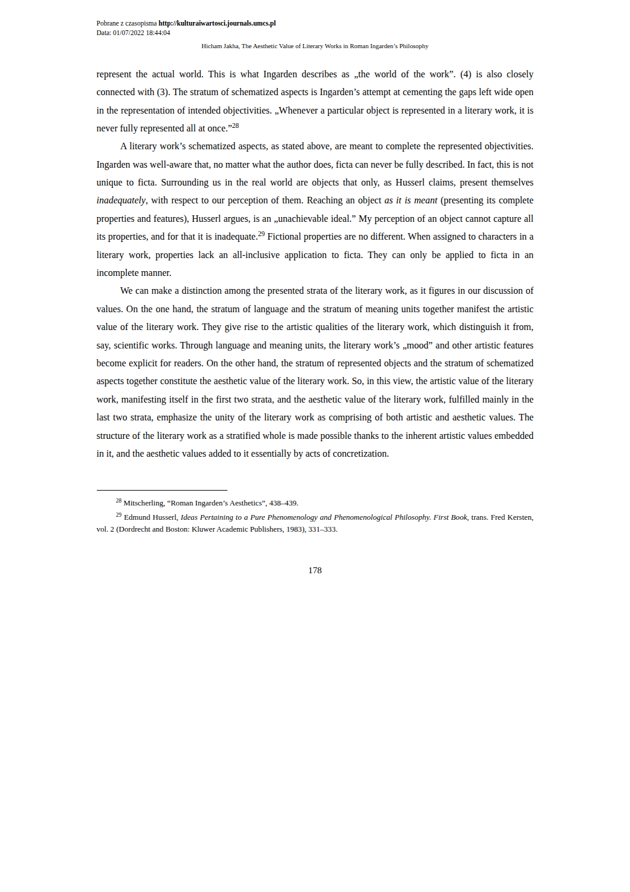Pobrane z czasopisma http://kulturaiwartosci.journals.umcs.pl
Data: 01/07/2022 18:44:04
Hicham Jakha, The Aesthetic Value of Literary Works in Roman Ingarden’s Philosophy
represent the actual world. This is what Ingarden describes as „the world of the work”. (4) is also closely connected with (3). The stratum of schematized aspects is Ingarden’s attempt at cementing the gaps left wide open in the representation of intended objectivities. „Whenever a particular object is represented in a literary work, it is never fully represented all at once.”28
A literary work’s schematized aspects, as stated above, are meant to complete the represented objectivities. Ingarden was well-aware that, no matter what the author does, ficta can never be fully described. In fact, this is not unique to ficta. Surrounding us in the real world are objects that only, as Husserl claims, present themselves inadequately, with respect to our perception of them. Reaching an object as it is meant (presenting its complete properties and features), Husserl argues, is an „unachievable ideal.” My perception of an object cannot capture all its properties, and for that it is inadequate.29 Fictional properties are no different. When assigned to characters in a literary work, properties lack an all-inclusive application to ficta. They can only be applied to ficta in an incomplete manner.
We can make a distinction among the presented strata of the literary work, as it figures in our discussion of values. On the one hand, the stratum of language and the stratum of meaning units together manifest the artistic value of the literary work. They give rise to the artistic qualities of the literary work, which distinguish it from, say, scientific works. Through language and meaning units, the literary work’s „mood” and other artistic features become explicit for readers. On the other hand, the stratum of represented objects and the stratum of schematized aspects together constitute the aesthetic value of the literary work. So, in this view, the artistic value of the literary work, manifesting itself in the first two strata, and the aesthetic value of the literary work, fulfilled mainly in the last two strata, emphasize the unity of the literary work as comprising of both artistic and aesthetic values. The structure of the literary work as a stratified whole is made possible thanks to the inherent artistic values embedded in it, and the aesthetic values added to it essentially by acts of concretization.
28 Mitscherling, “Roman Ingarden’s Aesthetics”, 438–439.
29 Edmund Husserl, Ideas Pertaining to a Pure Phenomenology and Phenomenological Philosophy. First Book, trans. Fred Kersten, vol. 2 (Dordrecht and Boston: Kluwer Academic Publishers, 1983), 331–333.
178